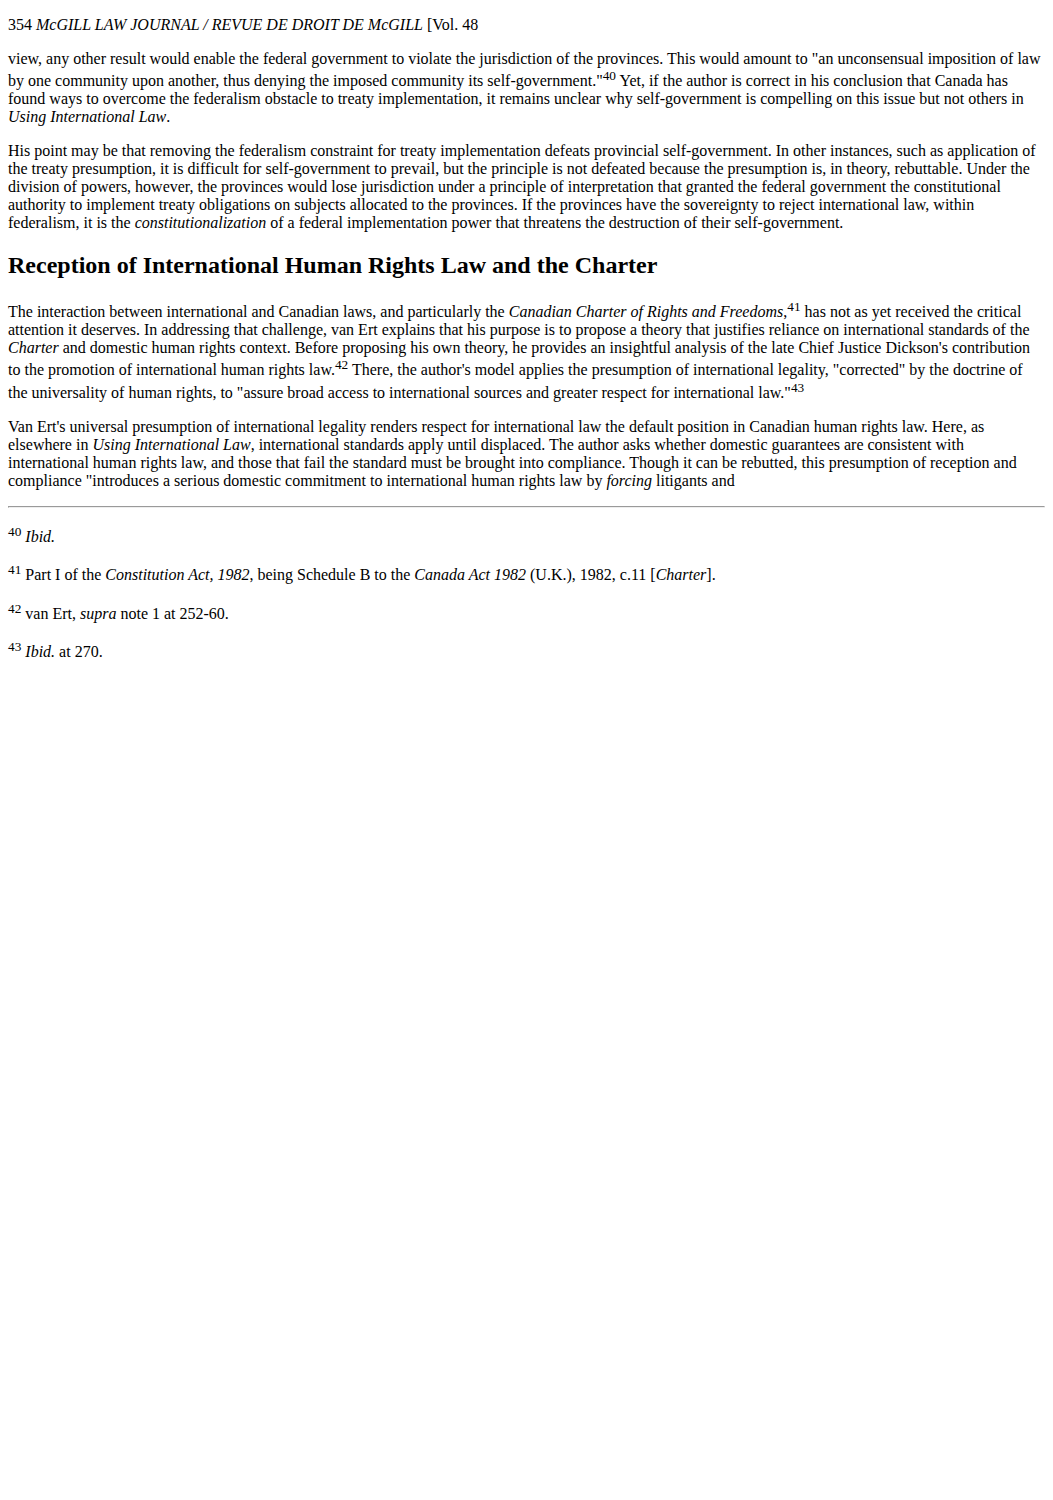354 McGILL LAW JOURNAL / REVUE DE DROIT DE McGILL [Vol. 48
view, any other result would enable the federal government to violate the jurisdiction of the provinces. This would amount to "an unconsensual imposition of law by one community upon another, thus denying the imposed community its self-government."40 Yet, if the author is correct in his conclusion that Canada has found ways to overcome the federalism obstacle to treaty implementation, it remains unclear why self-government is compelling on this issue but not others in Using International Law.
His point may be that removing the federalism constraint for treaty implementation defeats provincial self-government. In other instances, such as application of the treaty presumption, it is difficult for self-government to prevail, but the principle is not defeated because the presumption is, in theory, rebuttable. Under the division of powers, however, the provinces would lose jurisdiction under a principle of interpretation that granted the federal government the constitutional authority to implement treaty obligations on subjects allocated to the provinces. If the provinces have the sovereignty to reject international law, within federalism, it is the constitutionalization of a federal implementation power that threatens the destruction of their self-government.
Reception of International Human Rights Law and the Charter
The interaction between international and Canadian laws, and particularly the Canadian Charter of Rights and Freedoms,41 has not as yet received the critical attention it deserves. In addressing that challenge, van Ert explains that his purpose is to propose a theory that justifies reliance on international standards of the Charter and domestic human rights context. Before proposing his own theory, he provides an insightful analysis of the late Chief Justice Dickson's contribution to the promotion of international human rights law.42 There, the author's model applies the presumption of international legality, "corrected" by the doctrine of the universality of human rights, to "assure broad access to international sources and greater respect for international law."43
Van Ert's universal presumption of international legality renders respect for international law the default position in Canadian human rights law. Here, as elsewhere in Using International Law, international standards apply until displaced. The author asks whether domestic guarantees are consistent with international human rights law, and those that fail the standard must be brought into compliance. Though it can be rebutted, this presumption of reception and compliance "introduces a serious domestic commitment to international human rights law by forcing litigants and
40 Ibid.
41 Part I of the Constitution Act, 1982, being Schedule B to the Canada Act 1982 (U.K.), 1982, c.11 [Charter].
42 van Ert, supra note 1 at 252-60.
43 Ibid. at 270.